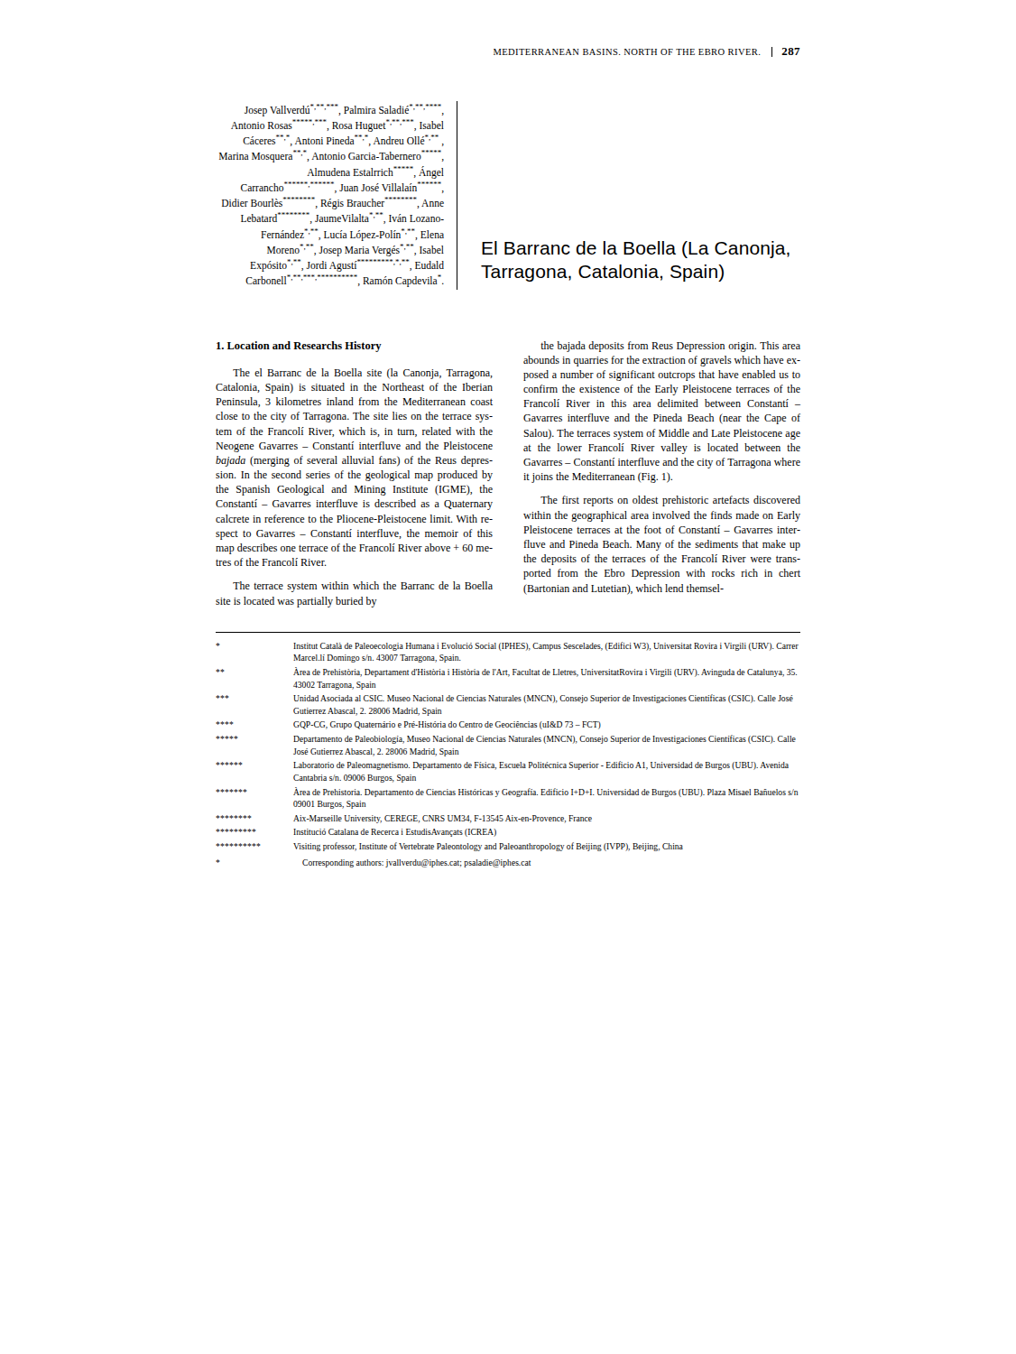Mediterranean basins. North of the Ebro river. 287
Josep Vallverdú*,**,***, Palmira Saladié*,**,****, Antonio Rosas*****,***, Rosa Huguet*,**,***, Isabel Cáceres**,*, Antoni Pineda**,*, Andreu Ollé*,** , Marina Mosquera**,*, Antonio Garcia-Tabernero*****, Almudena Estalrrich*****, Ángel Carrancho******,******, Juan José Villalaín******, Didier Bourlès********, Régis Braucher********, Anne Lebatard********, JaumeVilalta*,**, Iván Lozano-Fernández*,**, Lucía López-Polín*,**, Elena Moreno*,**, Josep Maria Vergés*,**, Isabel Expósito*,**, Jordi Agustí*********,*,**, Eudald Carbonell*,**,***,**********, Ramón Capdevila*.
El Barranc de la Boella (La Canonja, Tarragona, Catalonia, Spain)
1. Location and Researchs History
The el Barranc de la Boella site (la Canonja, Tarragona, Catalonia, Spain) is situated in the Northeast of the Iberian Peninsula, 3 kilometres inland from the Mediterranean coast close to the city of Tarragona. The site lies on the terrace system of the Francolí River, which is, in turn, related with the Neogene Gavarres – Constantí interfluve and the Pleistocene bajada (merging of several alluvial fans) of the Reus depression. In the second series of the geological map produced by the Spanish Geological and Mining Institute (IGME), the Constantí – Gavarres interfluve is described as a Quaternary calcrete in reference to the Pliocene-Pleistocene limit. With respect to Gavarres – Constantí interfluve, the memoir of this map describes one terrace of the Francolí River above + 60 metres of the Francolí River.
The terrace system within which the Barranc de la Boella site is located was partially buried by
the bajada deposits from Reus Depression origin. This area abounds in quarries for the extraction of gravels which have exposed a number of significant outcrops that have enabled us to confirm the existence of the Early Pleistocene terraces of the Francolí River in this area delimited between Constantí – Gavarres interfluve and the Pineda Beach (near the Cape of Salou). The terraces system of Middle and Late Pleistocene age at the lower Francolí River valley is located between the Gavarres – Constantí interfluve and the city of Tarragona where it joins the Mediterranean (Fig. 1).
The first reports on oldest prehistoric artefacts discovered within the geographical area involved the finds made on Early Pleistocene terraces at the foot of Constantí – Gavarres interfluve and Pineda Beach. Many of the sediments that make up the deposits of the terraces of the Francolí River were transported from the Ebro Depression with rocks rich in chert (Bartonian and Lutetian), which lend themsel-
*
Institut Català de Paleoecologia Humana i Evolució Social (IPHES), Campus Sescelades, (Edifici W3), Universitat Rovira i Virgili (URV). Carrer Marcel.lí Domingo s/n. 43007 Tarragona, Spain.
**
Àrea de Prehistòria, Departament d'Història i Història de l'Art, Facultat de Lletres, UniversitatRovira i Virgili (URV). Avinguda de Catalunya, 35. 43002 Tarragona, Spain
***
Unidad Asociada al CSIC. Museo Nacional de Ciencias Naturales (MNCN), Consejo Superior de Investigaciones Científicas (CSIC). Calle José Gutierrez Abascal, 2. 28006 Madrid, Spain
****
GQP-CG, Grupo Quaternário e Pré-História do Centro de Geociências (uI&D 73 – FCT)
*****
Departamento de Paleobiología, Museo Nacional de Ciencias Naturales (MNCN), Consejo Superior de Investigaciones Científicas (CSIC). Calle José Gutierrez Abascal, 2. 28006 Madrid, Spain
******
Laboratorio de Paleomagnetismo. Departamento de Física, Escuela Politécnica Superior - Edificio A1, Universidad de Burgos (UBU). Avenida Cantabria s/n. 09006 Burgos, Spain
*******
Àrea de Prehistoria. Departamento de Ciencias Históricas y Geografía. Edificio I+D+I. Universidad de Burgos (UBU). Plaza Misael Bañuelos s/n 09001 Burgos, Spain
********
Aix-Marseille University, CEREGE, CNRS UM34, F-13545 Aix-en-Provence, France
*********
Institució Catalana de Recerca i EstudisAvançats (ICREA)
**********
Visiting professor, Institute of Vertebrate Paleontology and Paleoanthropology of Beijing (IVPP), Beijing, China
*
Corresponding authors: jvallverdu@iphes.cat; psaladie@iphes.cat